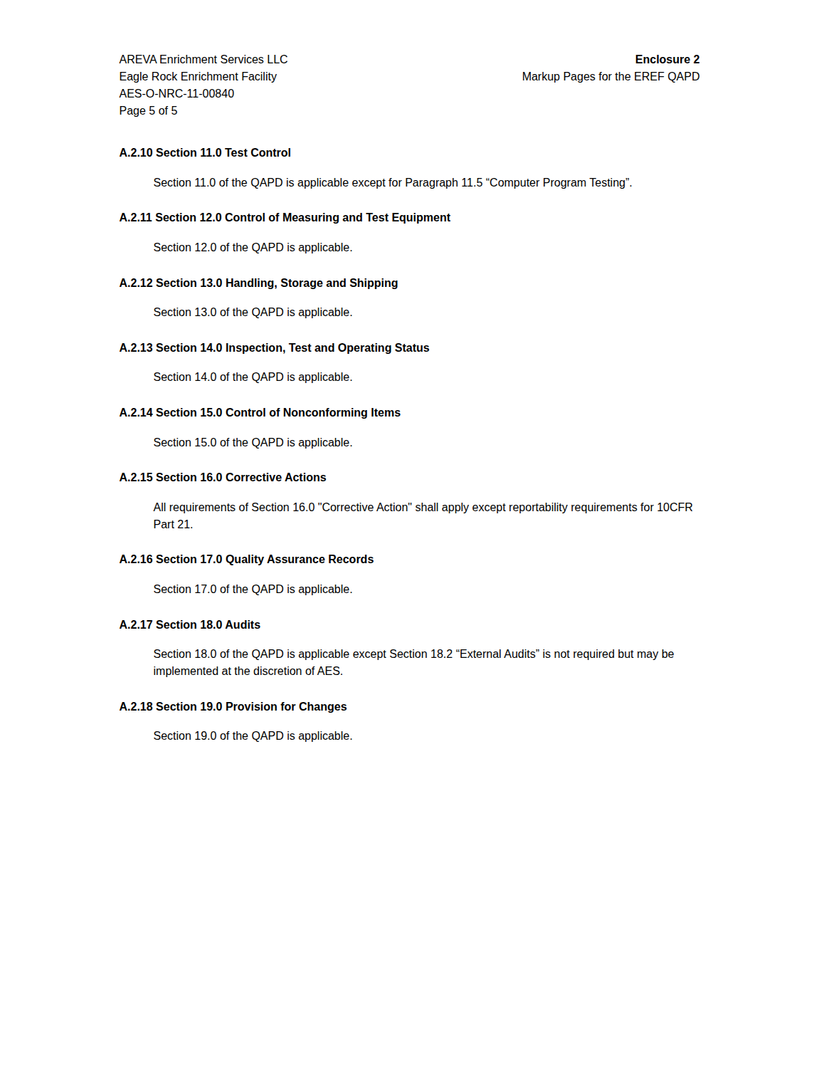AREVA Enrichment Services LLC
Eagle Rock Enrichment Facility
AES-O-NRC-11-00840
Page 5 of 5
Enclosure 2
Markup Pages for the EREF QAPD
A.2.10 Section 11.0 Test Control
Section 11.0 of the QAPD is applicable except for Paragraph 11.5 “Computer Program Testing”.
A.2.11 Section 12.0 Control of Measuring and Test Equipment
Section 12.0 of the QAPD is applicable.
A.2.12 Section 13.0 Handling, Storage and Shipping
Section 13.0 of the QAPD is applicable.
A.2.13 Section 14.0 Inspection, Test and Operating Status
Section 14.0 of the QAPD is applicable.
A.2.14 Section 15.0 Control of Nonconforming Items
Section 15.0 of the QAPD is applicable.
A.2.15 Section 16.0 Corrective Actions
All requirements of Section 16.0 "Corrective Action" shall apply except reportability requirements for 10CFR Part 21.
A.2.16 Section 17.0 Quality Assurance Records
Section 17.0 of the QAPD is applicable.
A.2.17 Section 18.0 Audits
Section 18.0 of the QAPD is applicable except Section 18.2 “External Audits” is not required but may be implemented at the discretion of AES.
A.2.18 Section 19.0 Provision for Changes
Section 19.0 of the QAPD is applicable.